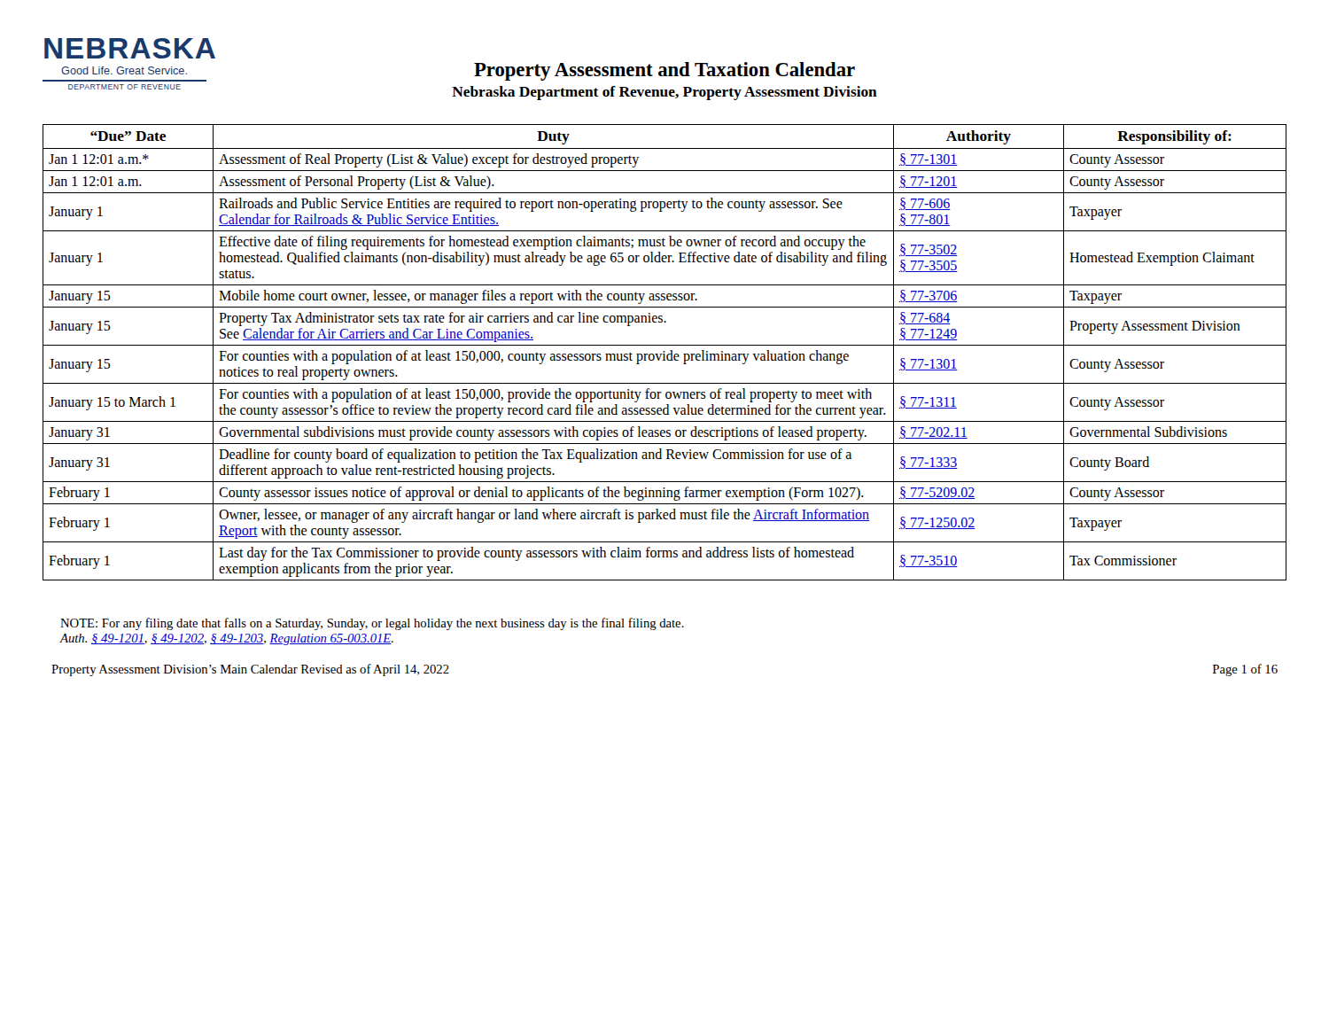NEBRASKA
Good Life. Great Service.
DEPARTMENT OF REVENUE
Property Assessment and Taxation Calendar
Nebraska Department of Revenue, Property Assessment Division
| “Due” Date | Duty | Authority | Responsibility of: |
| --- | --- | --- | --- |
| Jan 1 12:01 a.m.* | Assessment of Real Property (List & Value) except for destroyed property | § 77-1301 | County Assessor |
| Jan 1 12:01 a.m. | Assessment of Personal Property (List & Value). | § 77-1201 | County Assessor |
| January 1 | Railroads and Public Service Entities are required to report non-operating property to the county assessor. See Calendar for Railroads & Public Service Entities. | § 77-606 § 77-801 | Taxpayer |
| January 1 | Effective date of filing requirements for homestead exemption claimants; must be owner of record and occupy the homestead. Qualified claimants (non-disability) must already be age 65 or older. Effective date of disability and filing status. | § 77-3502 § 77-3505 | Homestead Exemption Claimant |
| January 15 | Mobile home court owner, lessee, or manager files a report with the county assessor. | § 77-3706 | Taxpayer |
| January 15 | Property Tax Administrator sets tax rate for air carriers and car line companies. See Calendar for Air Carriers and Car Line Companies. | § 77-684 § 77-1249 | Property Assessment Division |
| January 15 | For counties with a population of at least 150,000, county assessors must provide preliminary valuation change notices to real property owners. | § 77-1301 | County Assessor |
| January 15 to March 1 | For counties with a population of at least 150,000, provide the opportunity for owners of real property to meet with the county assessor’s office to review the property record card file and assessed value determined for the current year. | § 77-1311 | County Assessor |
| January 31 | Governmental subdivisions must provide county assessors with copies of leases or descriptions of leased property. | § 77-202.11 | Governmental Subdivisions |
| January 31 | Deadline for county board of equalization to petition the Tax Equalization and Review Commission for use of a different approach to value rent-restricted housing projects. | § 77-1333 | County Board |
| February 1 | County assessor issues notice of approval or denial to applicants of the beginning farmer exemption (Form 1027). | § 77-5209.02 | County Assessor |
| February 1 | Owner, lessee, or manager of any aircraft hangar or land where aircraft is parked must file the Aircraft Information Report with the county assessor. | § 77-1250.02 | Taxpayer |
| February 1 | Last day for the Tax Commissioner to provide county assessors with claim forms and address lists of homestead exemption applicants from the prior year. | § 77-3510 | Tax Commissioner |
NOTE: For any filing date that falls on a Saturday, Sunday, or legal holiday the next business day is the final filing date.
Auth. § 49-1201, § 49-1202, § 49-1203, Regulation 65-003.01E.
Property Assessment Division’s Main Calendar Revised as of April 14, 2022 Page 1 of 16